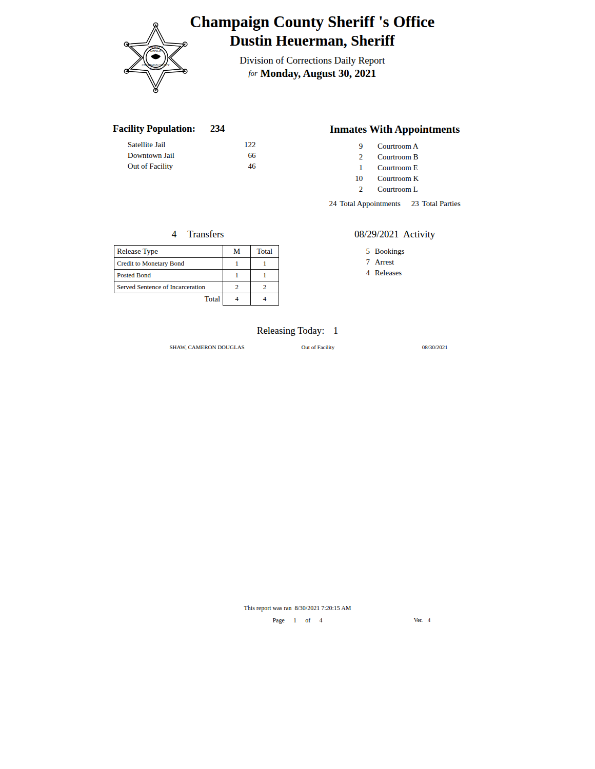SHERIFF'S OFFICE CHAMPAIGN COUNTY ILLINOIS
Champaign County Sheriff 's Office
Dustin Heuerman, Sheriff
Division of Corrections Daily Report
for Monday, August 30, 2021
Facility Population:234
| Satellite Jail | 122 |
| Downtown Jail | 66 |
| Out of Facility | 46 |
Inmates With Appointments
| 9 | Courtroom A |
| 2 | Courtroom B |
| 1 | Courtroom E |
| 10 | Courtroom K |
| 2 | Courtroom L |
24 Total Appointments 23 Total Parties
4 Transfers
| Release Type | M | Total |
| --- | --- | --- |
| Credit to Monetary Bond | 1 | 1 |
| Posted Bond | 1 | 1 |
| Served Sentence of Incarceration | 2 | 2 |
| Total | 4 | 4 |
08/29/2021 Activity
5 Bookings
7 Arrest
4 Releases
Releasing Today:1
| SHAW, CAMERON DOUGLAS | Out of Facility | 08/30/2021 |
This report was ran 8/30/2021 7:20:15 AM
Page1 of4
Ver. 4